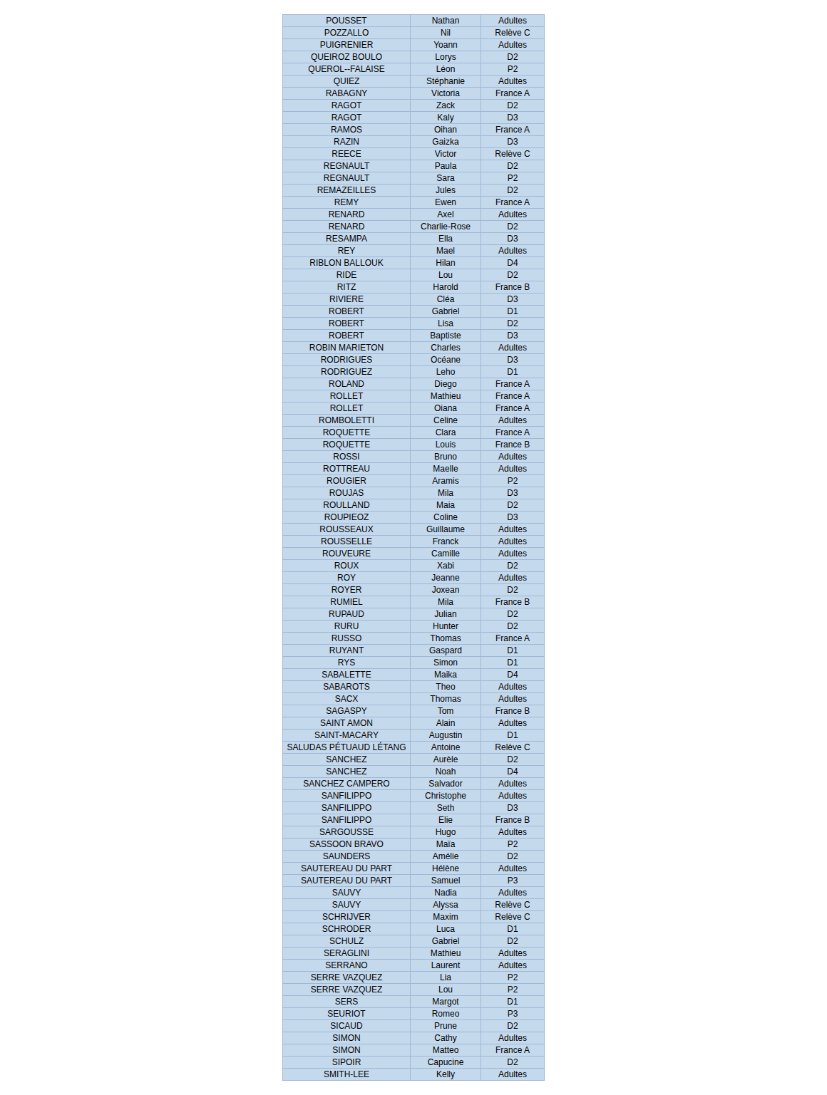| POUSSET | Nathan | Adultes |
| POZZALLO | Nil | Relève C |
| PUIGRENIER | Yoann | Adultes |
| QUEIROZ BOULO | Lorys | D2 |
| QUEROL--FALAISE | Léon | P2 |
| QUIEZ | Stéphanie | Adultes |
| RABAGNY | Victoria | France A |
| RAGOT | Zack | D2 |
| RAGOT | Kaly | D3 |
| RAMOS | Oihan | France A |
| RAZIN | Gaizka | D3 |
| REECE | Victor | Relève C |
| REGNAULT | Paula | D2 |
| REGNAULT | Sara | P2 |
| REMAZEILLES | Jules | D2 |
| REMY | Ewen | France A |
| RENARD | Axel | Adultes |
| RENARD | Charlie-Rose | D2 |
| RESAMPA | Ella | D3 |
| REY | Mael | Adultes |
| RIBLON BALLOUK | Hilan | D4 |
| RIDE | Lou | D2 |
| RITZ | Harold | France B |
| RIVIERE | Cléa | D3 |
| ROBERT | Gabriel | D1 |
| ROBERT | Lisa | D2 |
| ROBERT | Baptiste | D3 |
| ROBIN MARIETON | Charles | Adultes |
| RODRIGUES | Océane | D3 |
| RODRIGUEZ | Leho | D1 |
| ROLAND | Diego | France A |
| ROLLET | Mathieu | France A |
| ROLLET | Oiana | France A |
| ROMBOLETTI | Celine | Adultes |
| ROQUETTE | Clara | France A |
| ROQUETTE | Louis | France B |
| ROSSI | Bruno | Adultes |
| ROTTREAU | Maelle | Adultes |
| ROUGIER | Aramis | P2 |
| ROUJAS | Mila | D3 |
| ROULLAND | Maia | D2 |
| ROUPIEOZ | Coline | D3 |
| ROUSSEAUX | Guillaume | Adultes |
| ROUSSELLE | Franck | Adultes |
| ROUVEURE | Camille | Adultes |
| ROUX | Xabi | D2 |
| ROY | Jeanne | Adultes |
| ROYER | Joxean | D2 |
| RUMIEL | Mila | France B |
| RUPAUD | Julian | D2 |
| RURU | Hunter | D2 |
| RUSSO | Thomas | France A |
| RUYANT | Gaspard | D1 |
| RYS | Simon | D1 |
| SABALETTE | Maika | D4 |
| SABAROTS | Theo | Adultes |
| SACX | Thomas | Adultes |
| SAGASPY | Tom | France B |
| SAINT AMON | Alain | Adultes |
| SAINT-MACARY | Augustin | D1 |
| SALUDAS PÉTUAUD LÉTANG | Antoine | Relève C |
| SANCHEZ | Aurèle | D2 |
| SANCHEZ | Noah | D4 |
| SANCHEZ CAMPERO | Salvador | Adultes |
| SANFILIPPO | Christophe | Adultes |
| SANFILIPPO | Seth | D3 |
| SANFILIPPO | Elie | France B |
| SARGOUSSE | Hugo | Adultes |
| SASSOON BRAVO | Maïa | P2 |
| SAUNDERS | Amélie | D2 |
| SAUTEREAU DU PART | Hélène | Adultes |
| SAUTEREAU DU PART | Samuel | P3 |
| SAUVY | Nadia | Adultes |
| SAUVY | Alyssa | Relève C |
| SCHRIJVER | Maxim | Relève C |
| SCHRODER | Luca | D1 |
| SCHULZ | Gabriel | D2 |
| SERAGLINI | Mathieu | Adultes |
| SERRANO | Laurent | Adultes |
| SERRE VAZQUEZ | Lia | P2 |
| SERRE VAZQUEZ | Lou | P2 |
| SERS | Margot | D1 |
| SEURIOT | Romeo | P3 |
| SICAUD | Prune | D2 |
| SIMON | Cathy | Adultes |
| SIMON | Matteo | France A |
| SIPOIR | Capucine | D2 |
| SMITH-LEE | Kelly | Adultes |